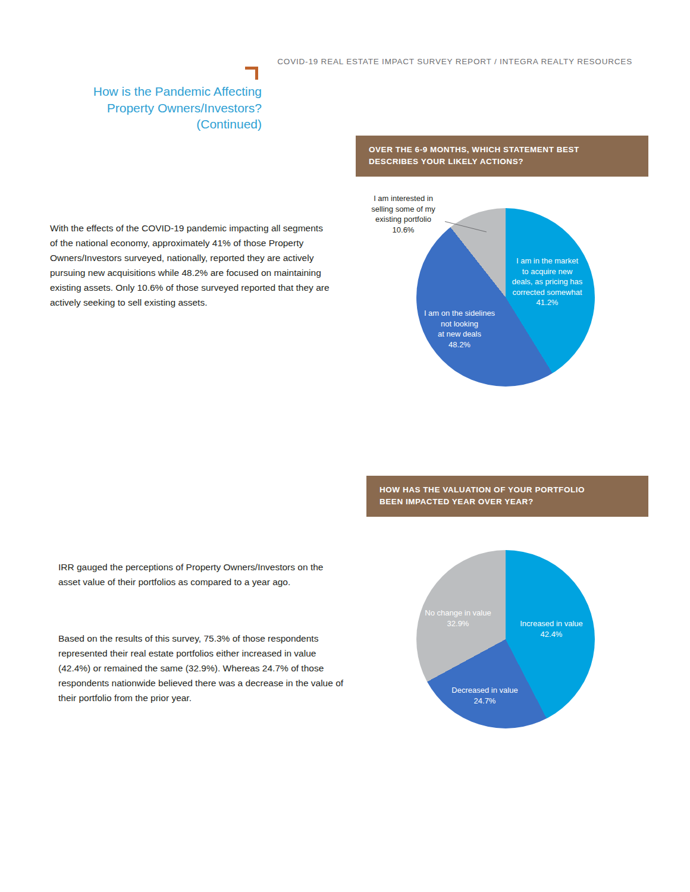COVID-19 REAL ESTATE IMPACT SURVEY REPORT / INTEGRA REALTY RESOURCES
How is the Pandemic Affecting
Property Owners/Investors?
(Continued)
OVER THE 6-9 MONTHS, WHICH STATEMENT BEST
DESCRIBES YOUR LIKELY ACTIONS?
With the effects of the COVID-19 pandemic impacting all segments of the national economy, approximately 41% of those Property Owners/Investors surveyed, nationally, reported they are actively pursuing new acquisitions while 48.2% are focused on maintaining existing assets. Only 10.6% of those surveyed reported that they are actively seeking to sell existing assets.
I am interested in
selling some of my
existing portfolio
10.6%
I am in the market
to acquire new
deals, as pricing has
corrected somewhat
41.2%
I am on the sidelines
not looking
at new deals
48.2%
HOW HAS THE VALUATION OF YOUR PORTFOLIO
BEEN IMPACTED YEAR OVER YEAR?
IRR gauged the perceptions of Property Owners/Investors on the asset value of their portfolios as compared to a year ago.
Based on the results of this survey, 75.3% of those respondents represented their real estate portfolios either increased in value (42.4%) or remained the same (32.9%). Whereas 24.7% of those respondents nationwide believed there was a decrease in the value of their portfolio from the prior year.
Increased in value
42.4%
Decreased in value
24.7%
No change in value
32.9%